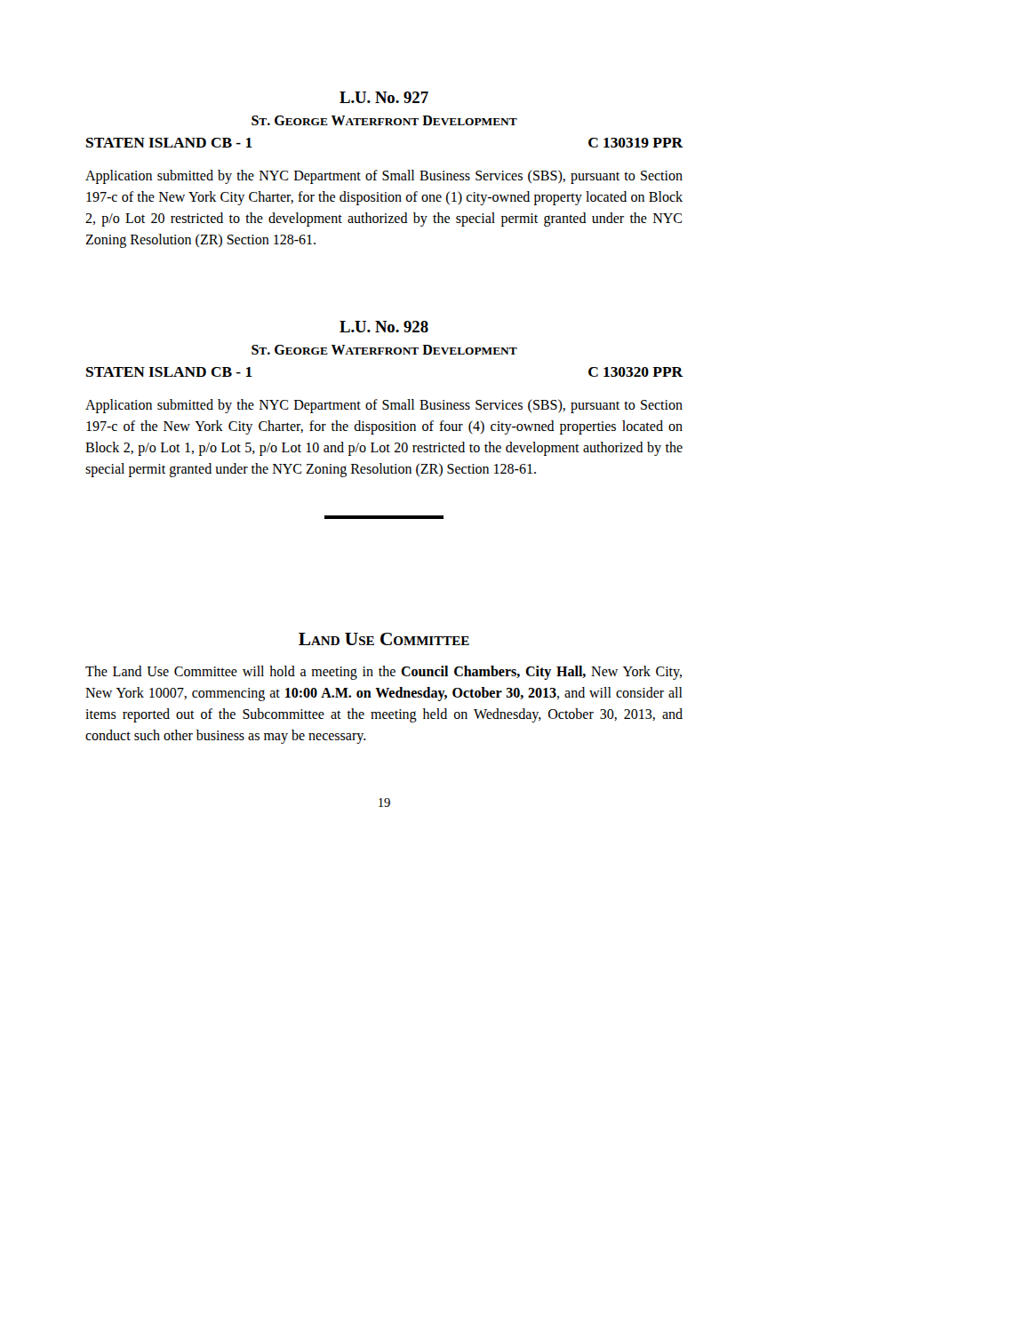L.U. No. 927
ST. GEORGE WATERFRONT DEVELOPMENT
STATEN ISLAND CB - 1 C 130319 PPR
Application submitted by the NYC Department of Small Business Services (SBS), pursuant to Section 197-c of the New York City Charter, for the disposition of one (1) city-owned property located on Block 2, p/o Lot 20 restricted to the development authorized by the special permit granted under the NYC Zoning Resolution (ZR) Section 128-61.
L.U. No. 928
ST. GEORGE WATERFRONT DEVELOPMENT
STATEN ISLAND CB - 1 C 130320 PPR
Application submitted by the NYC Department of Small Business Services (SBS), pursuant to Section 197-c of the New York City Charter, for the disposition of four (4) city-owned properties located on Block 2, p/o Lot 1, p/o Lot 5, p/o Lot 10 and p/o Lot 20 restricted to the development authorized by the special permit granted under the NYC Zoning Resolution (ZR) Section 128-61.
Land Use Committee
The Land Use Committee will hold a meeting in the Council Chambers, City Hall, New York City, New York 10007, commencing at 10:00 A.M. on Wednesday, October 30, 2013, and will consider all items reported out of the Subcommittee at the meeting held on Wednesday, October 30, 2013, and conduct such other business as may be necessary.
19